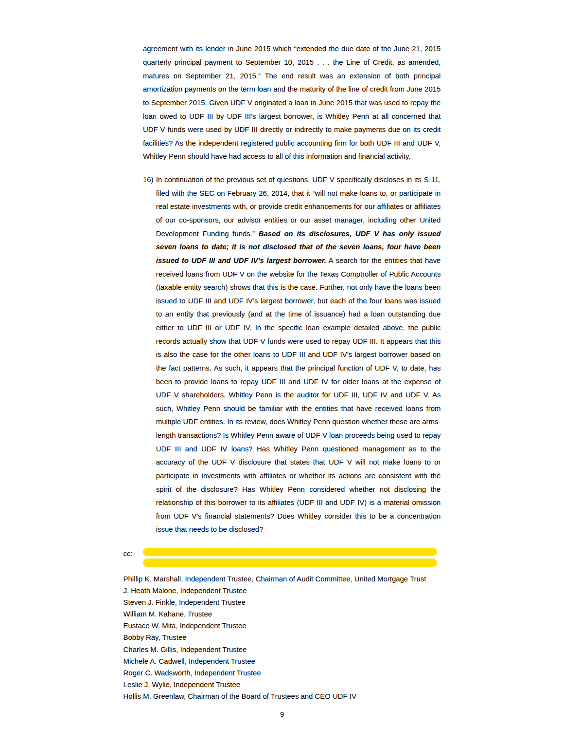agreement with its lender in June 2015 which “extended the due date of the June 21, 2015 quarterly principal payment to September 10, 2015 . . . the Line of Credit, as amended, matures on September 21, 2015.” The end result was an extension of both principal amortization payments on the term loan and the maturity of the line of credit from June 2015 to September 2015. Given UDF V originated a loan in June 2015 that was used to repay the loan owed to UDF III by UDF III’s largest borrower, is Whitley Penn at all concerned that UDF V funds were used by UDF III directly or indirectly to make payments due on its credit facilities? As the independent registered public accounting firm for both UDF III and UDF V, Whitley Penn should have had access to all of this information and financial activity.
16) In continuation of the previous set of questions, UDF V specifically discloses in its S-11, filed with the SEC on February 26, 2014, that it “will not make loans to, or participate in real estate investments with, or provide credit enhancements for our affiliates or affiliates of our co-sponsors, our advisor entities or our asset manager, including other United Development Funding funds.” Based on its disclosures, UDF V has only issued seven loans to date; it is not disclosed that of the seven loans, four have been issued to UDF III and UDF IV’s largest borrower. A search for the entities that have received loans from UDF V on the website for the Texas Comptroller of Public Accounts (taxable entity search) shows that this is the case. Further, not only have the loans been issued to UDF III and UDF IV’s largest borrower, but each of the four loans was issued to an entity that previously (and at the time of issuance) had a loan outstanding due either to UDF III or UDF IV. In the specific loan example detailed above, the public records actually show that UDF V funds were used to repay UDF III. It appears that this is also the case for the other loans to UDF III and UDF IV’s largest borrower based on the fact patterns. As such, it appears that the principal function of UDF V, to date, has been to provide loans to repay UDF III and UDF IV for older loans at the expense of UDF V shareholders. Whitley Penn is the auditor for UDF III, UDF IV and UDF V. As such, Whitley Penn should be familiar with the entities that have received loans from multiple UDF entities. In its review, does Whitley Penn question whether these are arms-length transactions? Is Whitley Penn aware of UDF V loan proceeds being used to repay UDF III and UDF IV loans? Has Whitley Penn questioned management as to the accuracy of the UDF V disclosure that states that UDF V will not make loans to or participate in investments with affiliates or whether its actions are consistent with the spirit of the disclosure? Has Whitley Penn considered whether not disclosing the relationship of this borrower to its affiliates (UDF III and UDF IV) is a material omission from UDF V’s financial statements? Does Whitley consider this to be a concentration issue that needs to be disclosed?
cc:
Phillip K. Marshall, Independent Trustee, Chairman of Audit Committee, United Mortgage Trust
J. Heath Malone, Independent Trustee
Steven J. Finkle, Independent Trustee
William M. Kahane, Trustee
Eustace W. Mita, Independent Trustee
Bobby Ray, Trustee
Charles M. Gillis, Independent Trustee
Michele A. Cadwell, Independent Trustee
Roger C. Wadsworth, Independent Trustee
Leslie J. Wylie, Independent Trustee
Hollis M. Greenlaw, Chairman of the Board of Trustees and CEO UDF IV
9